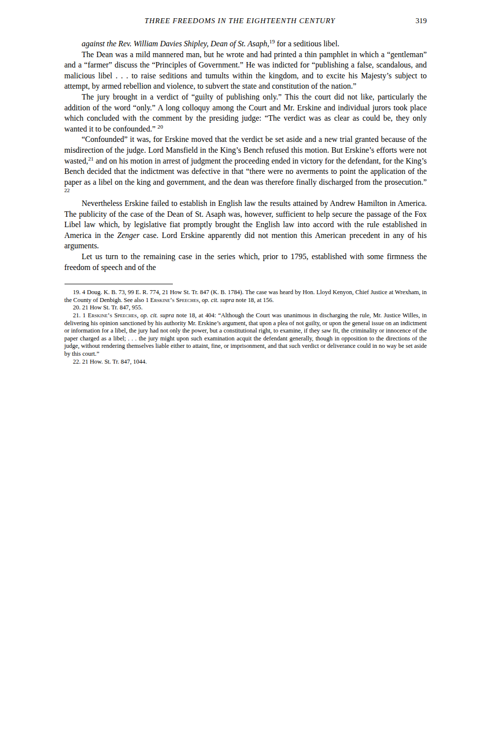Three Freedoms in the Eighteenth Century
319
against the Rev. William Davies Shipley, Dean of St. Asaph,19 for a seditious libel.
The Dean was a mild mannered man, but he wrote and had printed a thin pamphlet in which a “gentleman” and a “farmer” discuss the “Principles of Government.” He was indicted for “publishing a false, scandalous, and malicious libel . . . to raise seditions and tumults within the kingdom, and to excite his Majesty’s subject to attempt, by armed rebellion and violence, to subvert the state and constitution of the nation.”
The jury brought in a verdict of “guilty of publishing only.” This the court did not like, particularly the addition of the word “only.” A long colloquy among the Court and Mr. Erskine and individual jurors took place which concluded with the comment by the presiding judge: “The verdict was as clear as could be, they only wanted it to be confounded.” 20
“Confounded” it was, for Erskine moved that the verdict be set aside and a new trial granted because of the misdirection of the judge. Lord Mansfield in the King’s Bench refused this motion. But Erskine’s efforts were not wasted,21 and on his motion in arrest of judgment the proceeding ended in victory for the defendant, for the King’s Bench decided that the indictment was defective in that “there were no averments to point the application of the paper as a libel on the king and government, and the dean was therefore finally discharged from the prosecution.” 22
Nevertheless Erskine failed to establish in English law the results attained by Andrew Hamilton in America. The publicity of the case of the Dean of St. Asaph was, however, sufficient to help secure the passage of the Fox Libel law which, by legislative fiat promptly brought the English law into accord with the rule established in America in the Zenger case. Lord Erskine apparently did not mention this American precedent in any of his arguments.
Let us turn to the remaining case in the series which, prior to 1795, established with some firmness the freedom of speech and of the
19. 4 Doug. K. B. 73, 99 E. R. 774, 21 How St. Tr. 847 (K. B. 1784). The case was heard by Hon. Lloyd Kenyon, Chief Justice at Wrexham, in the County of Denbigh. See also 1 Erskine’s Speeches, op. cit. supra note 18, at 156.
20. 21 How St. Tr. 847, 955.
21. 1 Erskine’s Speeches, op. cit. supra note 18, at 404: “Although the Court was unanimous in discharging the rule, Mr. Justice Willes, in delivering his opinion sanctioned by his authority Mr. Erskine’s argument, that upon a plea of not guilty, or upon the general issue on an indictment or information for a libel, the jury had not only the power, but a constitutional right, to examine, if they saw fit, the criminality or innocence of the paper charged as a libel; . . . the jury might upon such examination acquit the defendant generally, though in opposition to the directions of the judge, without rendering themselves liable either to attaint, fine, or imprisonment, and that such verdict or deliverance could in no way be set aside by this court.”
22. 21 How. St. Tr. 847, 1044.